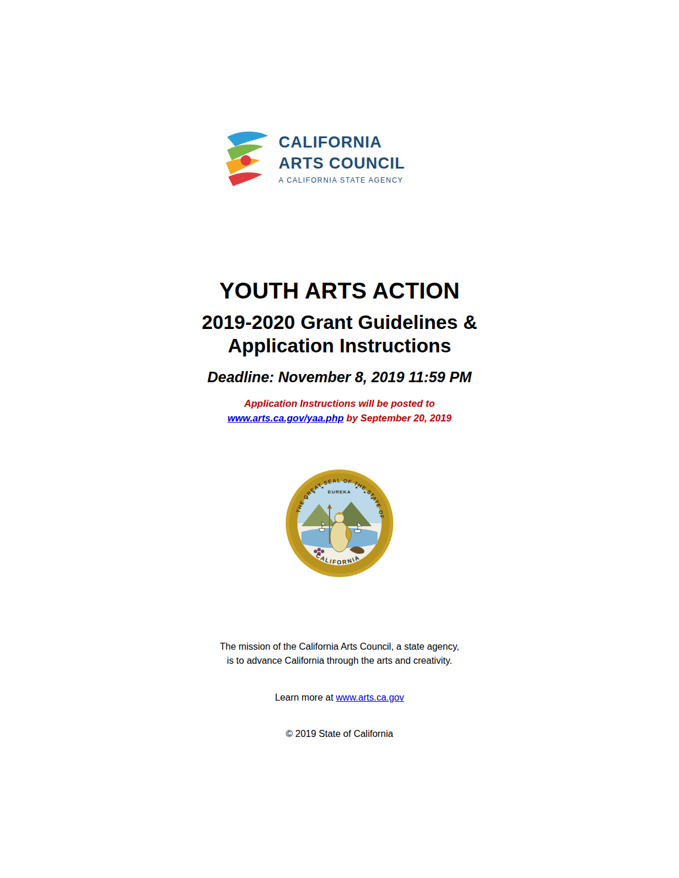CALIFORNIA ARTS COUNCIL A CALIFORNIA STATE AGENCY
YOUTH ARTS ACTION
2019-2020 Grant Guidelines &
Application Instructions
Deadline: November 8, 2019 11:59 PM
Application Instructions will be posted to
www.arts.ca.gov/yaa.php by September 20, 2019
THE GREAT SEAL OF THE STATE OF CALIFORNIA EUREKA
The mission of the California Arts Council, a state agency,
is to advance California through the arts and creativity.
Learn more at www.arts.ca.gov
© 2019 State of California